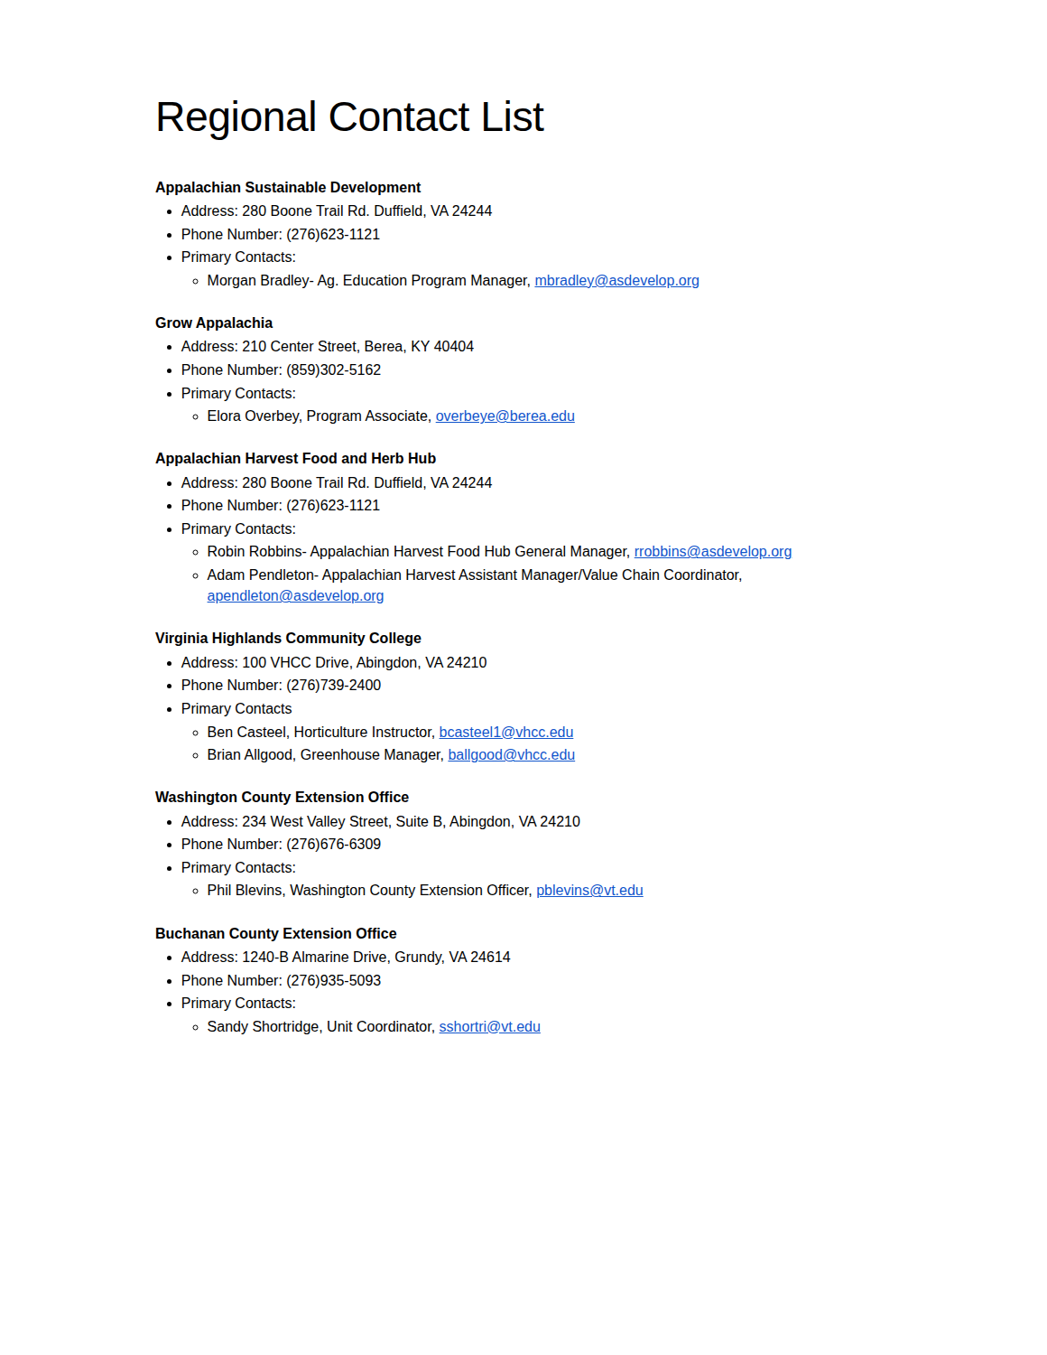Regional Contact List
Appalachian Sustainable Development
Address: 280 Boone Trail Rd. Duffield, VA 24244
Phone Number: (276)623-1121
Primary Contacts:
Morgan Bradley- Ag. Education Program Manager, mbradley@asdevelop.org
Grow Appalachia
Address: 210 Center Street, Berea, KY 40404
Phone Number: (859)302-5162
Primary Contacts:
Elora Overbey, Program Associate, overbeye@berea.edu
Appalachian Harvest Food and Herb Hub
Address: 280 Boone Trail Rd. Duffield, VA 24244
Phone Number: (276)623-1121
Primary Contacts:
Robin Robbins- Appalachian Harvest Food Hub General Manager, rrobbins@asdevelop.org
Adam Pendleton- Appalachian Harvest Assistant Manager/Value Chain Coordinator, apendleton@asdevelop.org
Virginia Highlands Community College
Address: 100 VHCC Drive, Abingdon, VA 24210
Phone Number: (276)739-2400
Primary Contacts
Ben Casteel, Horticulture Instructor, bcasteel1@vhcc.edu
Brian Allgood, Greenhouse Manager, ballgood@vhcc.edu
Washington County Extension Office
Address: 234 West Valley Street, Suite B, Abingdon, VA 24210
Phone Number: (276)676-6309
Primary Contacts:
Phil Blevins, Washington County Extension Officer, pblevins@vt.edu
Buchanan County Extension Office
Address: 1240-B Almarine Drive, Grundy, VA 24614
Phone Number: (276)935-5093
Primary Contacts:
Sandy Shortridge, Unit Coordinator, sshortri@vt.edu